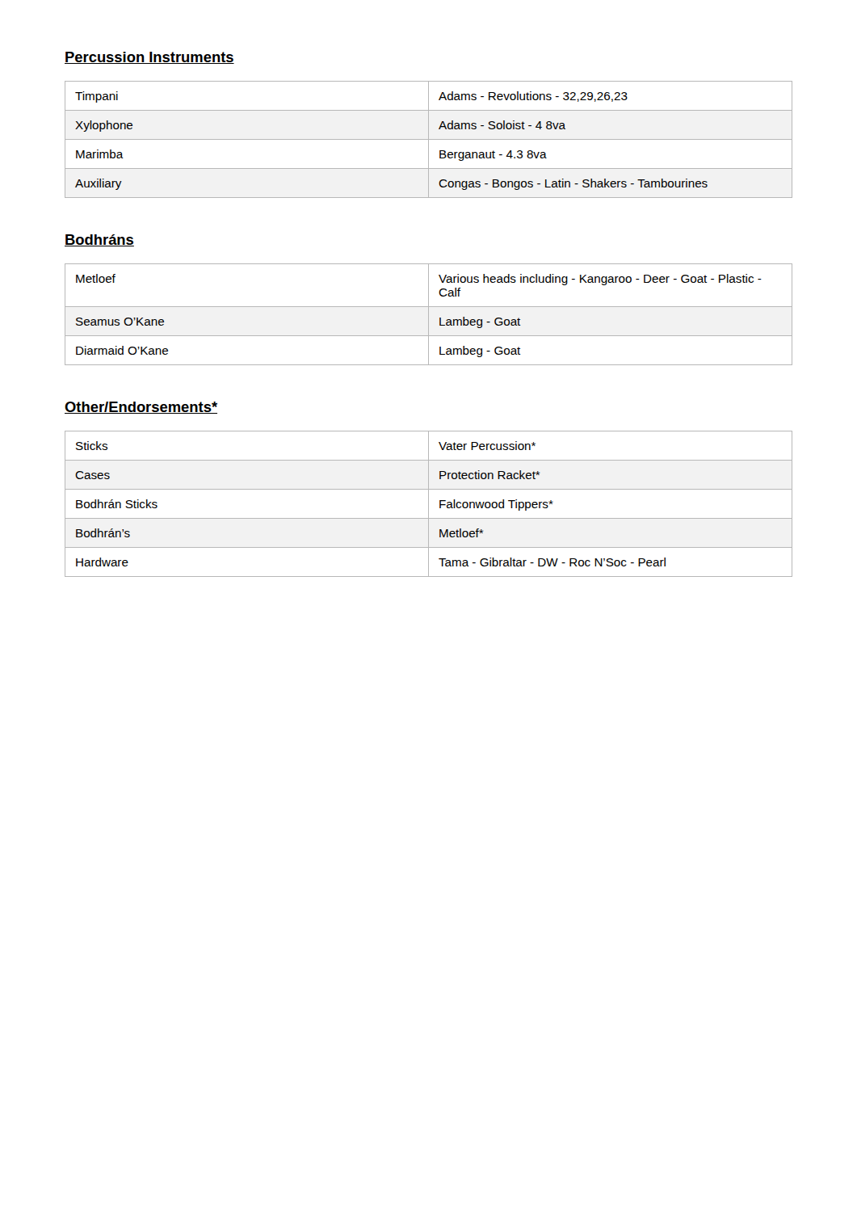Percussion Instruments
| Timpani | Adams - Revolutions - 32,29,26,23 |
| Xylophone | Adams - Soloist - 4 8va |
| Marimba | Berganaut - 4.3 8va |
| Auxiliary | Congas - Bongos - Latin - Shakers - Tambourines |
Bodhráns
| Metloef | Various heads including - Kangaroo - Deer - Goat - Plastic - Calf |
| Seamus O’Kane | Lambeg - Goat |
| Diarmaid O’Kane | Lambeg - Goat |
Other/Endorsements*
| Sticks | Vater Percussion* |
| Cases | Protection Racket* |
| Bodhrán Sticks | Falconwood Tippers* |
| Bodhrán’s | Metloef* |
| Hardware | Tama - Gibraltar - DW - Roc N’Soc - Pearl |